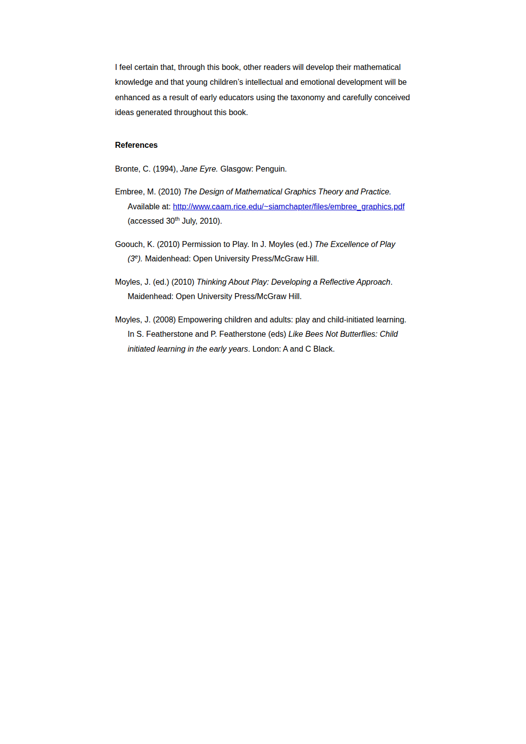I feel certain that, through this book, other readers will develop their mathematical knowledge and that young children’s intellectual and emotional development will be enhanced as a result of early educators using the taxonomy and carefully conceived ideas generated throughout this book.
References
Bronte, C. (1994), Jane Eyre. Glasgow: Penguin.
Embree, M. (2010) The Design of Mathematical Graphics Theory and Practice. Available at: http://www.caam.rice.edu/~siamchapter/files/embree_graphics.pdf (accessed 30th July, 2010).
Goouch, K. (2010) Permission to Play. In J. Moyles (ed.) The Excellence of Play (3e). Maidenhead: Open University Press/McGraw Hill.
Moyles, J. (ed.) (2010) Thinking About Play: Developing a Reflective Approach. Maidenhead: Open University Press/McGraw Hill.
Moyles, J. (2008) Empowering children and adults: play and child-initiated learning. In S. Featherstone and P. Featherstone (eds) Like Bees Not Butterflies: Child initiated learning in the early years. London: A and C Black.